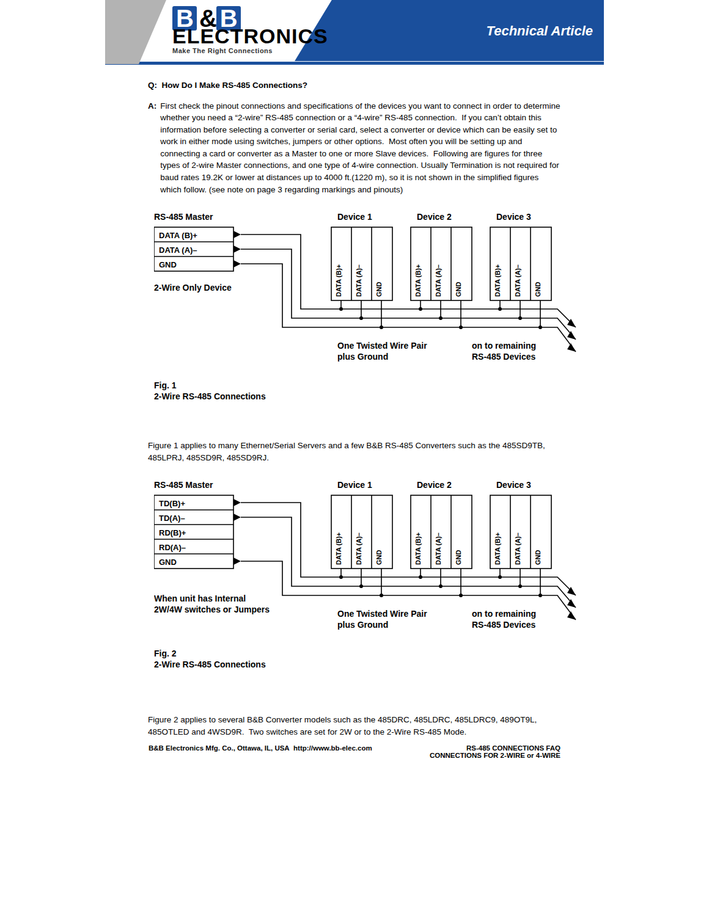Technical Article
B&B
ELECTRONICS
Make The Right Connections
Q: How Do I Make RS-485 Connections?
A:
First check the pinout connections and specifications of the devices you want to connect in order to determine whether you need a “2-wire” RS-485 connection or a “4-wire” RS-485 connection. If you can’t obtain this information before selecting a converter or serial card, select a converter or device which can be easily set to work in either mode using switches, jumpers or other options. Most often you will be setting up and connecting a card or converter as a Master to one or more Slave devices. Following are figures for three types of 2-wire Master connections, and one type of 4-wire connection. Usually Termination is not required for baud rates 19.2K or lower at distances up to 4000 ft.(1220 m), so it is not shown in the simplified figures which follow. (see note on page 3 regarding markings and pinouts)
RS-485 Master DATA (B)+ DATA (A)– GND 2-Wire Only Device Device 1 DATA (B)+ DATA (A)– GND Device 2 DATA (B)+ DATA (A)– GND Device 3 DATA (B)+ DATA (A)– GND One Twisted Wire Pair plus Ground on to remaining RS-485 Devices Fig. 1 2-Wire RS-485 Connections
Figure 1 applies to many Ethernet/Serial Servers and a few B&B RS-485 Converters such as the 485SD9TB, 485LPRJ, 485SD9R, 485SD9RJ.
RS-485 Master TD(B)+ TD(A)– RD(B)+ RD(A)– GND When unit has Internal 2W/4W switches or Jumpers Device 1 DATA (B)+ DATA (A)– GND Device 2 DATA (B)+ DATA (A)– GND Device 3 DATA (B)+ DATA (A)– GND One Twisted Wire Pair plus Ground on to remaining RS-485 Devices Fig. 2 2-Wire RS-485 Connections
Figure 2 applies to several B&B Converter models such as the 485DRC, 485LDRC, 485LDRC9, 489OT9L, 485OTLED and 4WSD9R. Two switches are set for 2W or to the 2-Wire RS-485 Mode.
| B&B Electronics Mfg. Co., Ottawa, IL, USA http://www.bb-elec.com | RS-485 CONNECTIONS FAQ CONNECTIONS FOR 2-WIRE or 4-WIRE |